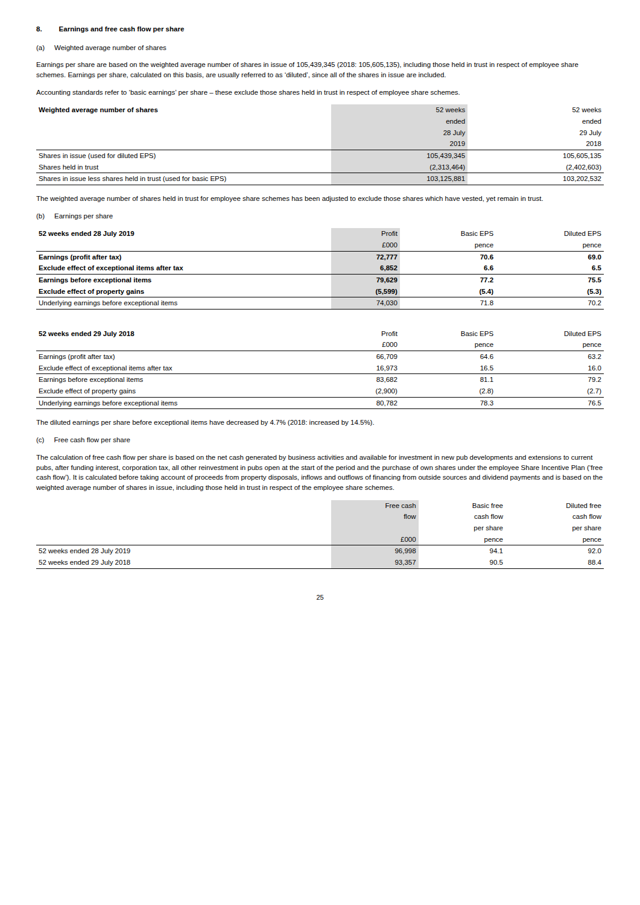8.
Earnings and free cash flow per share
(a) Weighted average number of shares
Earnings per share are based on the weighted average number of shares in issue of 105,439,345 (2018: 105,605,135), including those held in trust in respect of employee share schemes. Earnings per share, calculated on this basis, are usually referred to as ‘diluted’, since all of the shares in issue are included.
Accounting standards refer to ‘basic earnings’ per share – these exclude those shares held in trust in respect of employee share schemes.
| Weighted average number of shares | 52 weeks | 52 weeks |
| | ended | ended |
| | 28 July | 29 July |
| | 2019 | 2018 |
| Shares in issue (used for diluted EPS) | 105,439,345 | 105,605,135 |
| Shares held in trust | (2,313,464) | (2,402,603) |
| Shares in issue less shares held in trust (used for basic EPS) | 103,125,881 | 103,202,532 |
The weighted average number of shares held in trust for employee share schemes has been adjusted to exclude those shares which have vested, yet remain in trust.
(b) Earnings per share
| 52 weeks ended 28 July 2019 | Profit | Basic EPS | Diluted EPS |
| | £000 | pence | pence |
| Earnings (profit after tax) | 72,777 | 70.6 | 69.0 |
| Exclude effect of exceptional items after tax | 6,852 | 6.6 | 6.5 |
| Earnings before exceptional items | 79,629 | 77.2 | 75.5 |
| Exclude effect of property gains | (5,599) | (5.4) | (5.3) |
| Underlying earnings before exceptional items | 74,030 | 71.8 | 70.2 |
| 52 weeks ended 29 July 2018 | Profit | Basic EPS | Diluted EPS |
| | £000 | pence | pence |
| Earnings (profit after tax) | 66,709 | 64.6 | 63.2 |
| Exclude effect of exceptional items after tax | 16,973 | 16.5 | 16.0 |
| Earnings before exceptional items | 83,682 | 81.1 | 79.2 |
| Exclude effect of property gains | (2,900) | (2.8) | (2.7) |
| Underlying earnings before exceptional items | 80,782 | 78.3 | 76.5 |
The diluted earnings per share before exceptional items have decreased by 4.7% (2018: increased by 14.5%).
(c) Free cash flow per share
The calculation of free cash flow per share is based on the net cash generated by business activities and available for investment in new pub developments and extensions to current pubs, after funding interest, corporation tax, all other reinvestment in pubs open at the start of the period and the purchase of own shares under the employee Share Incentive Plan (‘free cash flow’). It is calculated before taking account of proceeds from property disposals, inflows and outflows of financing from outside sources and dividend payments and is based on the weighted average number of shares in issue, including those held in trust in respect of the employee share schemes.
| | Free cash | Basic free | Diluted free |
| | flow | cash flow | cash flow |
| | | per share | per share |
| | £000 | pence | pence |
| 52 weeks ended 28 July 2019 | 96,998 | 94.1 | 92.0 |
| 52 weeks ended 29 July 2018 | 93,357 | 90.5 | 88.4 |
25